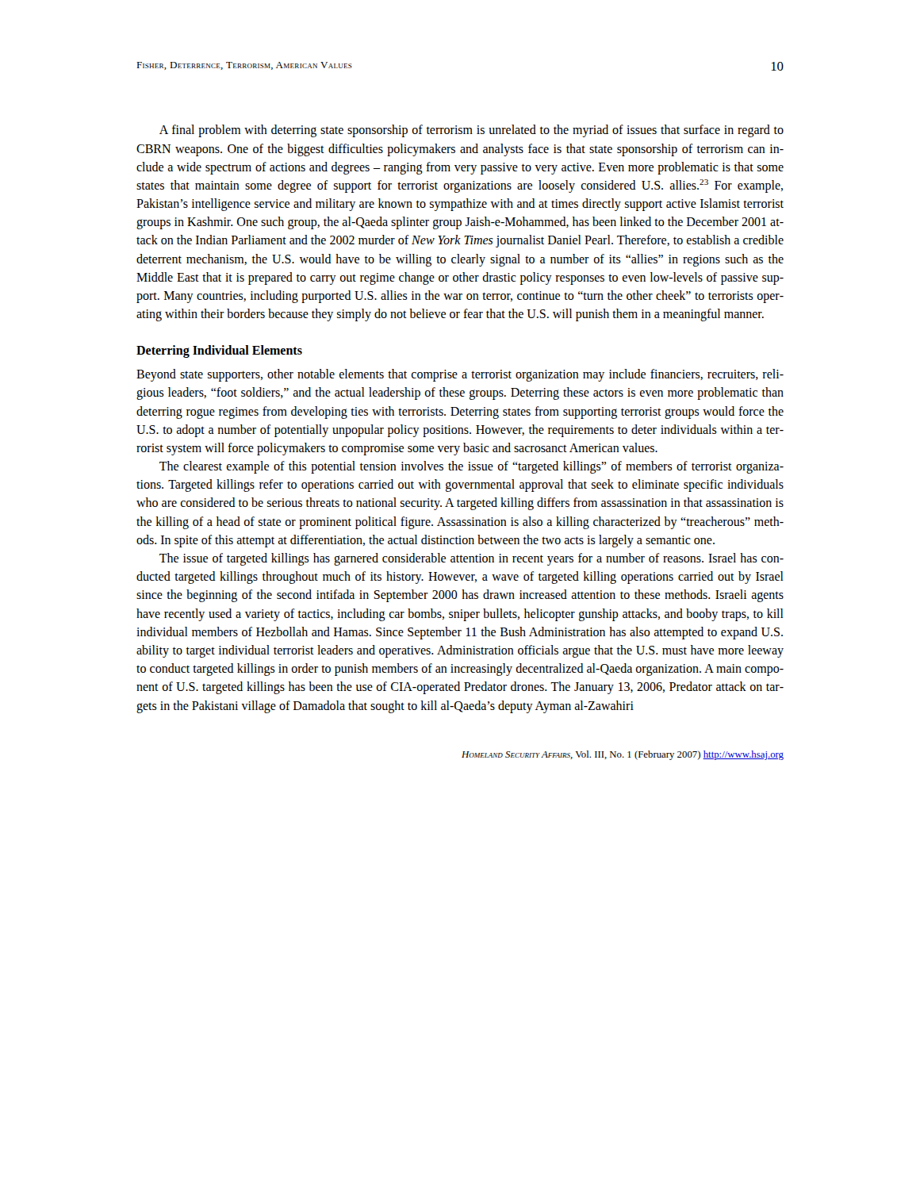Fisher, Deterrence, Terrorism, American Values
10
A final problem with deterring state sponsorship of terrorism is unrelated to the myriad of issues that surface in regard to CBRN weapons. One of the biggest difficulties policymakers and analysts face is that state sponsorship of terrorism can include a wide spectrum of actions and degrees – ranging from very passive to very active. Even more problematic is that some states that maintain some degree of support for terrorist organizations are loosely considered U.S. allies.23 For example, Pakistan’s intelligence service and military are known to sympathize with and at times directly support active Islamist terrorist groups in Kashmir. One such group, the al-Qaeda splinter group Jaish-e-Mohammed, has been linked to the December 2001 attack on the Indian Parliament and the 2002 murder of New York Times journalist Daniel Pearl. Therefore, to establish a credible deterrent mechanism, the U.S. would have to be willing to clearly signal to a number of its “allies” in regions such as the Middle East that it is prepared to carry out regime change or other drastic policy responses to even low-levels of passive support. Many countries, including purported U.S. allies in the war on terror, continue to “turn the other cheek” to terrorists operating within their borders because they simply do not believe or fear that the U.S. will punish them in a meaningful manner.
Deterring Individual Elements
Beyond state supporters, other notable elements that comprise a terrorist organization may include financiers, recruiters, religious leaders, “foot soldiers,” and the actual leadership of these groups. Deterring these actors is even more problematic than deterring rogue regimes from developing ties with terrorists. Deterring states from supporting terrorist groups would force the U.S. to adopt a number of potentially unpopular policy positions. However, the requirements to deter individuals within a terrorist system will force policymakers to compromise some very basic and sacrosanct American values.
The clearest example of this potential tension involves the issue of “targeted killings” of members of terrorist organizations. Targeted killings refer to operations carried out with governmental approval that seek to eliminate specific individuals who are considered to be serious threats to national security. A targeted killing differs from assassination in that assassination is the killing of a head of state or prominent political figure. Assassination is also a killing characterized by “treacherous” methods. In spite of this attempt at differentiation, the actual distinction between the two acts is largely a semantic one.
The issue of targeted killings has garnered considerable attention in recent years for a number of reasons. Israel has conducted targeted killings throughout much of its history. However, a wave of targeted killing operations carried out by Israel since the beginning of the second intifada in September 2000 has drawn increased attention to these methods. Israeli agents have recently used a variety of tactics, including car bombs, sniper bullets, helicopter gunship attacks, and booby traps, to kill individual members of Hezbollah and Hamas. Since September 11 the Bush Administration has also attempted to expand U.S. ability to target individual terrorist leaders and operatives. Administration officials argue that the U.S. must have more leeway to conduct targeted killings in order to punish members of an increasingly decentralized al-Qaeda organization. A main component of U.S. targeted killings has been the use of CIA-operated Predator drones. The January 13, 2006, Predator attack on targets in the Pakistani village of Damadola that sought to kill al-Qaeda’s deputy Ayman al-Zawahiri
Homeland Security Affairs, Vol. III, No. 1 (February 2007) http://www.hsaj.org